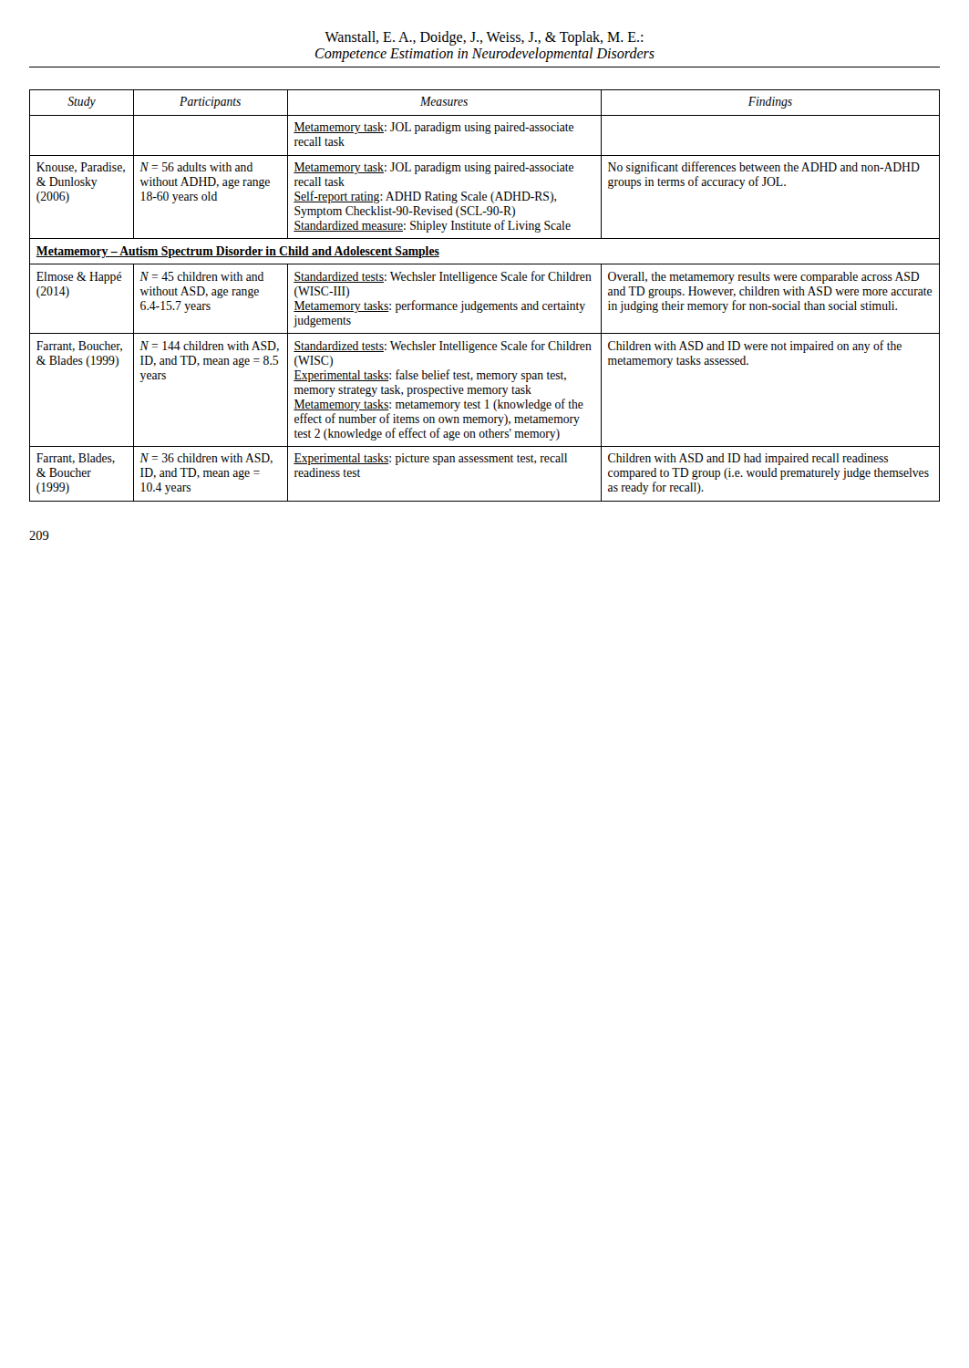Wanstall, E. A., Doidge, J., Weiss, J., & Toplak, M. E.:
Competence Estimation in Neurodevelopmental Disorders
| Study | Participants | Measures | Findings |
| --- | --- | --- | --- |
| | | Metamemory task : JOL paradigm using paired-associate recall task | |
| Knouse, Paradise, & Dunlosky (2006) | N = 56 adults with and without ADHD, age range 18-60 years old | Metamemory task : JOL paradigm using paired-associate recall task Self-report rating : ADHD Rating Scale (ADHD-RS), Symptom Checklist-90-Revised (SCL-90-R) Standardized measure : Shipley Institute of Living Scale | No significant differences between the ADHD and non-ADHD groups in terms of accuracy of JOL. |
| Metamemory – Autism Spectrum Disorder in Child and Adolescent Samples |
| Elmose & Happé (2014) | N = 45 children with and without ASD, age range 6.4-15.7 years | Standardized tests : Wechsler Intelligence Scale for Children (WISC-III) Metamemory tasks : performance judgements and certainty judgements | Overall, the metamemory results were comparable across ASD and TD groups. However, children with ASD were more accurate in judging their memory for non-social than social stimuli. |
| Farrant, Boucher, & Blades (1999) | N = 144 children with ASD, ID, and TD, mean age = 8.5 years | Standardized tests : Wechsler Intelligence Scale for Children (WISC) Experimental tasks : false belief test, memory span test, memory strategy task, prospective memory task Metamemory tasks : metamemory test 1 (knowledge of the effect of number of items on own memory), metamemory test 2 (knowledge of effect of age on others' memory) | Children with ASD and ID were not impaired on any of the metamemory tasks assessed. |
| Farrant, Blades, & Boucher (1999) | N = 36 children with ASD, ID, and TD, mean age = 10.4 years | Experimental tasks : picture span assessment test, recall readiness test | Children with ASD and ID had impaired recall readiness compared to TD group (i.e. would prematurely judge themselves as ready for recall). |
209